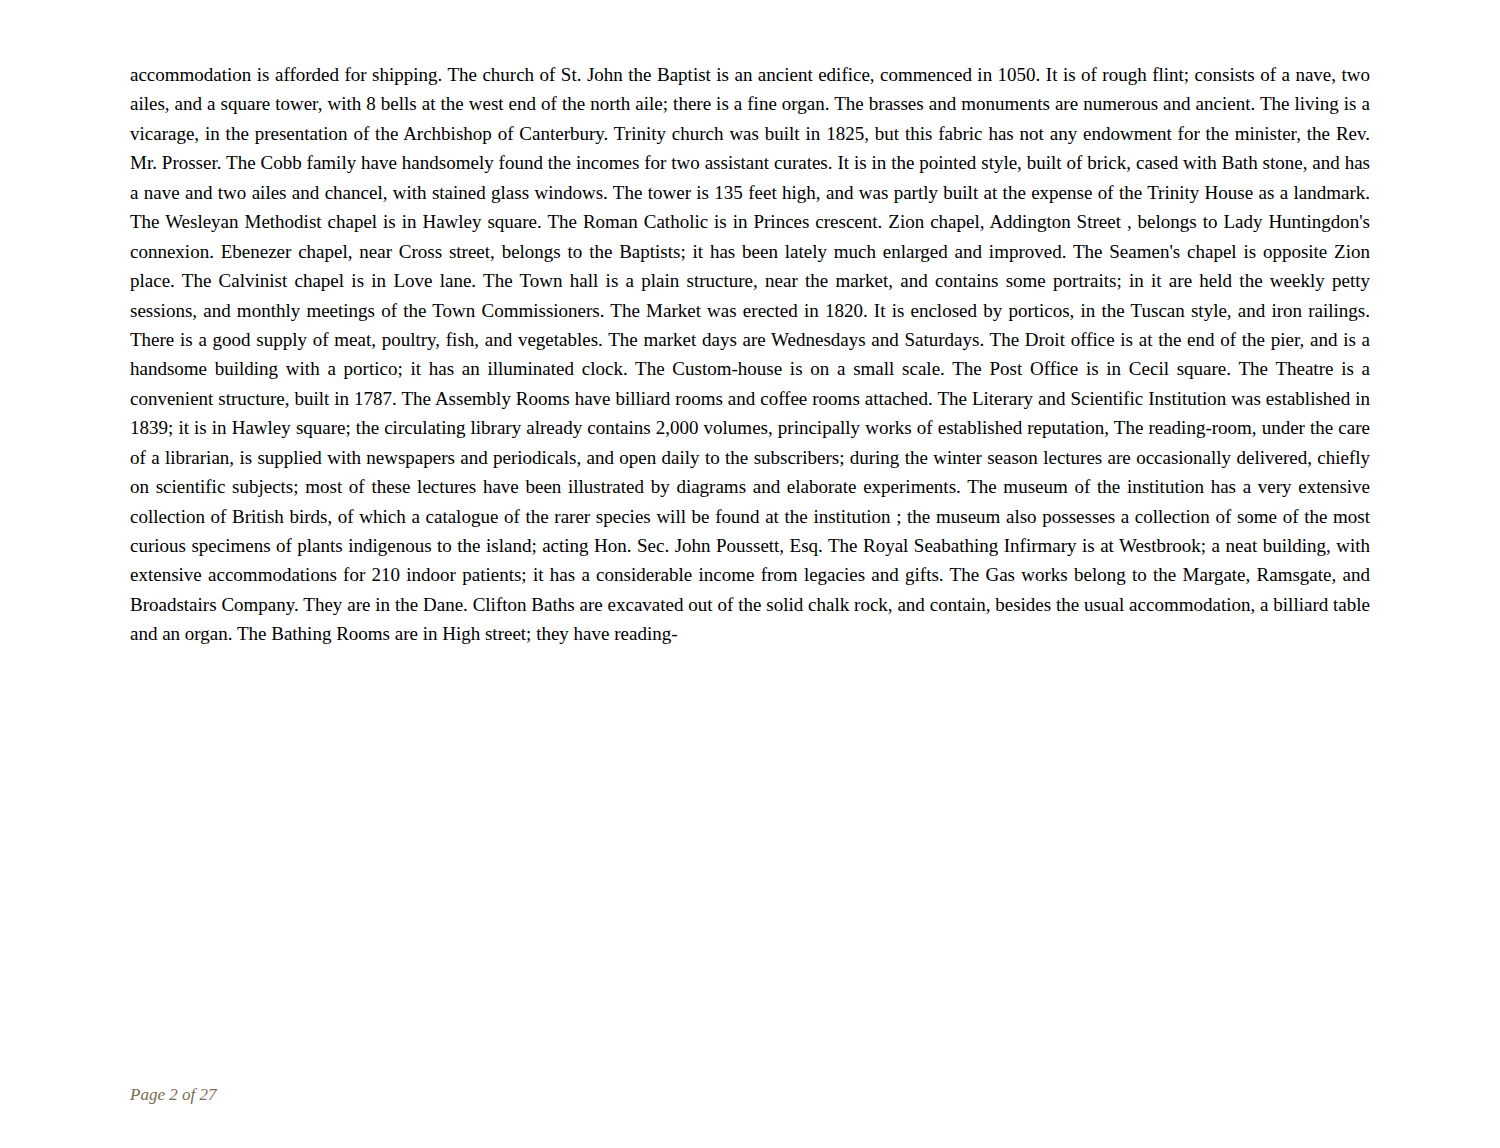accommodation is afforded for shipping. The church of St. John the Baptist is an ancient edifice, commenced in 1050. It is of rough flint; consists of a nave, two ailes, and a square tower, with 8 bells at the west end of the north aile; there is a fine organ. The brasses and monuments are numerous and ancient. The living is a vicarage, in the presentation of the Archbishop of Canterbury. Trinity church was built in 1825, but this fabric has not any endowment for the minister, the Rev. Mr. Prosser. The Cobb family have handsomely found the incomes for two assistant curates. It is in the pointed style, built of brick, cased with Bath stone, and has a nave and two ailes and chancel, with stained glass windows. The tower is 135 feet high, and was partly built at the expense of the Trinity House as a landmark. The Wesleyan Methodist chapel is in Hawley square. The Roman Catholic is in Princes crescent. Zion chapel, Addington Street , belongs to Lady Huntingdon's connexion. Ebenezer chapel, near Cross street, belongs to the Baptists; it has been lately much enlarged and improved. The Seamen's chapel is opposite Zion place. The Calvinist chapel is in Love lane. The Town hall is a plain structure, near the market, and contains some portraits; in it are held the weekly petty sessions, and monthly meetings of the Town Commissioners. The Market was erected in 1820. It is enclosed by porticos, in the Tuscan style, and iron railings. There is a good supply of meat, poultry, fish, and vegetables. The market days are Wednesdays and Saturdays. The Droit office is at the end of the pier, and is a handsome building with a portico; it has an illuminated clock. The Custom-house is on a small scale. The Post Office is in Cecil square. The Theatre is a convenient structure, built in 1787. The Assembly Rooms have billiard rooms and coffee rooms attached. The Literary and Scientific Institution was established in 1839; it is in Hawley square; the circulating library already contains 2,000 volumes, principally works of established reputation, The reading-room, under the care of a librarian, is supplied with newspapers and periodicals, and open daily to the subscribers; during the winter season lectures are occasionally delivered, chiefly on scientific subjects; most of these lectures have been illustrated by diagrams and elaborate experiments. The museum of the institution has a very extensive collection of British birds, of which a catalogue of the rarer species will be found at the institution ; the museum also possesses a collection of some of the most curious specimens of plants indigenous to the island; acting Hon. Sec. John Poussett, Esq. The Royal Seabathing Infirmary is at Westbrook; a neat building, with extensive accommodations for 210 indoor patients; it has a considerable income from legacies and gifts. The Gas works belong to the Margate, Ramsgate, and Broadstairs Company. They are in the Dane. Clifton Baths are excavated out of the solid chalk rock, and contain, besides the usual accommodation, a billiard table and an organ. The Bathing Rooms are in High street; they have reading-
Page 2 of 27